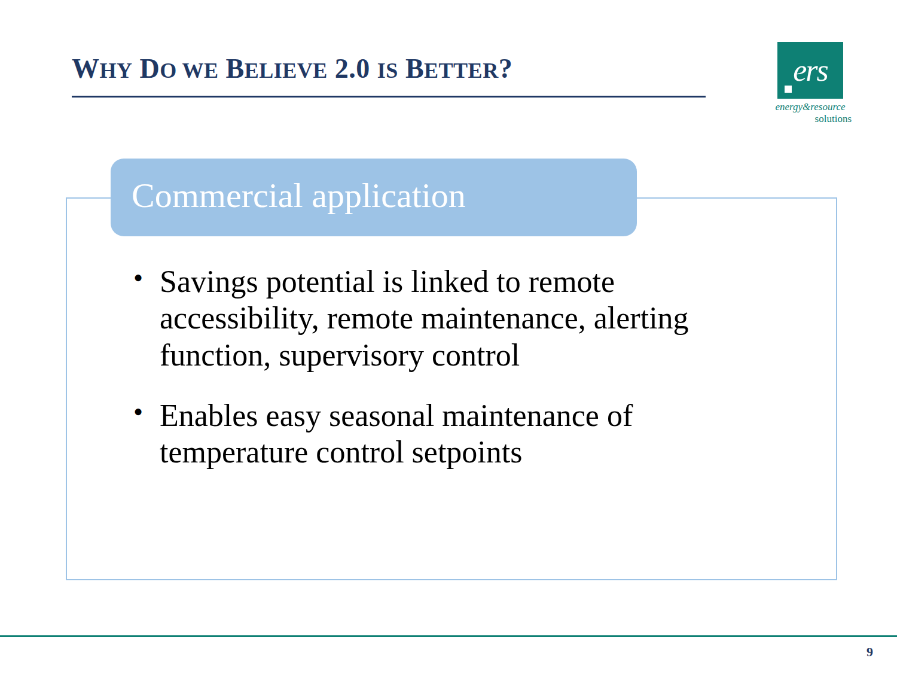WHY DO WE BELIEVE 2.0 IS BETTER?
ers
energy&resource
solutions
Commercial application
Savings potential is linked to remote accessibility, remote maintenance, alerting function, supervisory control
Enables easy seasonal maintenance of temperature control setpoints
9